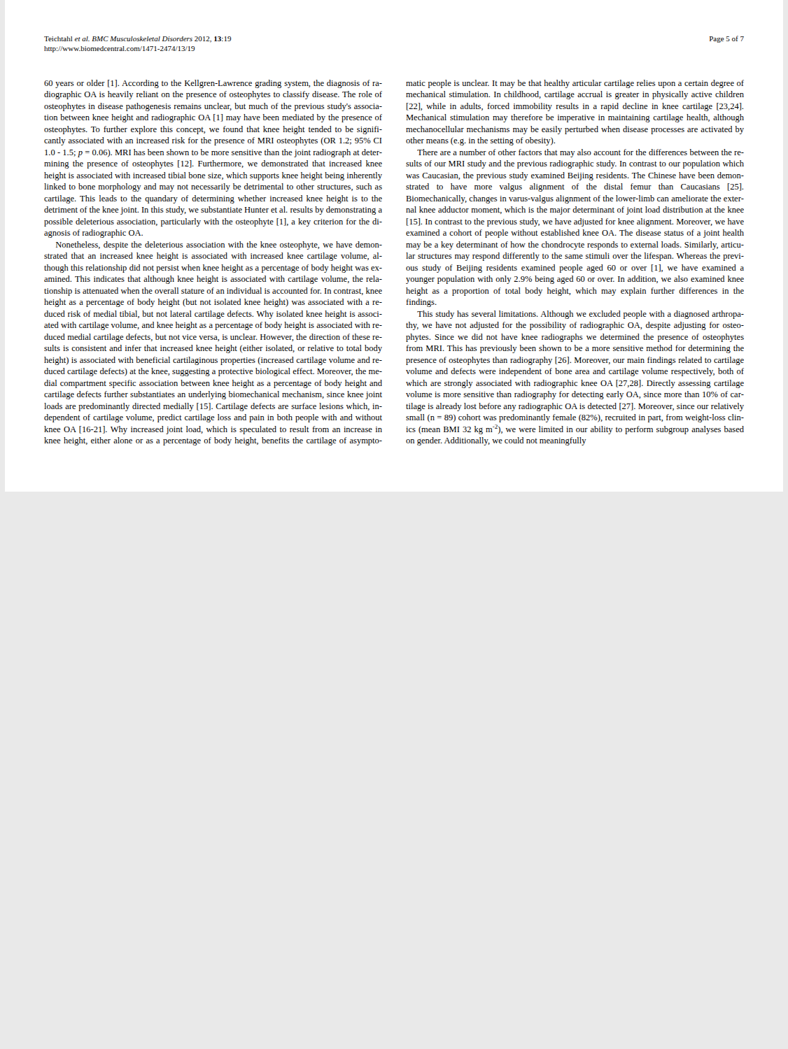Teichtahl et al. BMC Musculoskeletal Disorders 2012, 13:19 http://www.biomedcentral.com/1471-2474/13/19
Page 5 of 7
60 years or older [1]. According to the Kellgren-Lawrence grading system, the diagnosis of radiographic OA is heavily reliant on the presence of osteophytes to classify disease. The role of osteophytes in disease pathogenesis remains unclear, but much of the previous study's association between knee height and radiographic OA [1] may have been mediated by the presence of osteophytes. To further explore this concept, we found that knee height tended to be significantly associated with an increased risk for the presence of MRI osteophytes (OR 1.2; 95% CI 1.0 - 1.5; p = 0.06). MRI has been shown to be more sensitive than the joint radiograph at determining the presence of osteophytes [12]. Furthermore, we demonstrated that increased knee height is associated with increased tibial bone size, which supports knee height being inherently linked to bone morphology and may not necessarily be detrimental to other structures, such as cartilage. This leads to the quandary of determining whether increased knee height is to the detriment of the knee joint. In this study, we substantiate Hunter et al. results by demonstrating a possible deleterious association, particularly with the osteophyte [1], a key criterion for the diagnosis of radiographic OA.
Nonetheless, despite the deleterious association with the knee osteophyte, we have demonstrated that an increased knee height is associated with increased knee cartilage volume, although this relationship did not persist when knee height as a percentage of body height was examined. This indicates that although knee height is associated with cartilage volume, the relationship is attenuated when the overall stature of an individual is accounted for. In contrast, knee height as a percentage of body height (but not isolated knee height) was associated with a reduced risk of medial tibial, but not lateral cartilage defects. Why isolated knee height is associated with cartilage volume, and knee height as a percentage of body height is associated with reduced medial cartilage defects, but not vice versa, is unclear. However, the direction of these results is consistent and infer that increased knee height (either isolated, or relative to total body height) is associated with beneficial cartilaginous properties (increased cartilage volume and reduced cartilage defects) at the knee, suggesting a protective biological effect. Moreover, the medial compartment specific association between knee height as a percentage of body height and cartilage defects further substantiates an underlying biomechanical mechanism, since knee joint loads are predominantly directed medially [15]. Cartilage defects are surface lesions which, independent of cartilage volume, predict cartilage loss and pain in both people with and without knee OA [16-21]. Why increased joint load, which is speculated to result from an increase in knee height, either alone or as a percentage of body height, benefits the cartilage of asymptomatic people is unclear. It may be that healthy articular cartilage relies upon a certain degree of mechanical stimulation. In childhood, cartilage accrual is greater in physically active children [22], while in adults, forced immobility results in a rapid decline in knee cartilage [23,24]. Mechanical stimulation may therefore be imperative in maintaining cartilage health, although mechanocellular mechanisms may be easily perturbed when disease processes are activated by other means (e.g. in the setting of obesity).
There are a number of other factors that may also account for the differences between the results of our MRI study and the previous radiographic study. In contrast to our population which was Caucasian, the previous study examined Beijing residents. The Chinese have been demonstrated to have more valgus alignment of the distal femur than Caucasians [25]. Biomechanically, changes in varus-valgus alignment of the lower-limb can ameliorate the external knee adductor moment, which is the major determinant of joint load distribution at the knee [15]. In contrast to the previous study, we have adjusted for knee alignment. Moreover, we have examined a cohort of people without established knee OA. The disease status of a joint health may be a key determinant of how the chondrocyte responds to external loads. Similarly, articular structures may respond differently to the same stimuli over the lifespan. Whereas the previous study of Beijing residents examined people aged 60 or over [1], we have examined a younger population with only 2.9% being aged 60 or over. In addition, we also examined knee height as a proportion of total body height, which may explain further differences in the findings.
This study has several limitations. Although we excluded people with a diagnosed arthropathy, we have not adjusted for the possibility of radiographic OA, despite adjusting for osteophytes. Since we did not have knee radiographs we determined the presence of osteophytes from MRI. This has previously been shown to be a more sensitive method for determining the presence of osteophytes than radiography [26]. Moreover, our main findings related to cartilage volume and defects were independent of bone area and cartilage volume respectively, both of which are strongly associated with radiographic knee OA [27,28]. Directly assessing cartilage volume is more sensitive than radiography for detecting early OA, since more than 10% of cartilage is already lost before any radiographic OA is detected [27]. Moreover, since our relatively small (n = 89) cohort was predominantly female (82%), recruited in part, from weight-loss clinics (mean BMI 32 kg m-2), we were limited in our ability to perform subgroup analyses based on gender. Additionally, we could not meaningfully